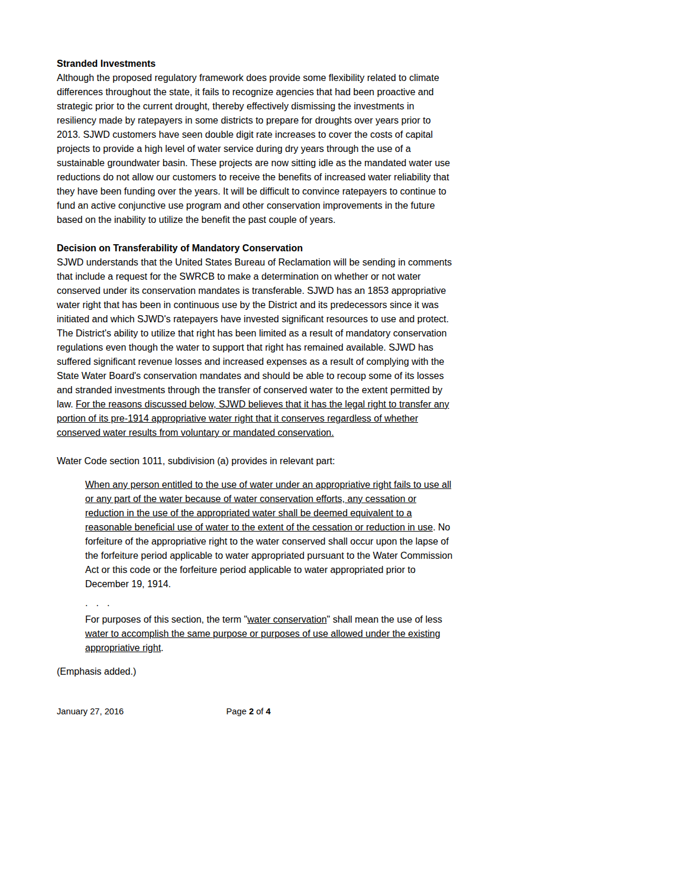Stranded Investments
Although the proposed regulatory framework does provide some flexibility related to climate differences throughout the state, it fails to recognize agencies that had been proactive and strategic prior to the current drought, thereby effectively dismissing the investments in resiliency made by ratepayers in some districts to prepare for droughts over years prior to 2013. SJWD customers have seen double digit rate increases to cover the costs of capital projects to provide a high level of water service during dry years through the use of a sustainable groundwater basin. These projects are now sitting idle as the mandated water use reductions do not allow our customers to receive the benefits of increased water reliability that they have been funding over the years. It will be difficult to convince ratepayers to continue to fund an active conjunctive use program and other conservation improvements in the future based on the inability to utilize the benefit the past couple of years.
Decision on Transferability of Mandatory Conservation
SJWD understands that the United States Bureau of Reclamation will be sending in comments that include a request for the SWRCB to make a determination on whether or not water conserved under its conservation mandates is transferable. SJWD has an 1853 appropriative water right that has been in continuous use by the District and its predecessors since it was initiated and which SJWD's ratepayers have invested significant resources to use and protect. The District's ability to utilize that right has been limited as a result of mandatory conservation regulations even though the water to support that right has remained available. SJWD has suffered significant revenue losses and increased expenses as a result of complying with the State Water Board's conservation mandates and should be able to recoup some of its losses and stranded investments through the transfer of conserved water to the extent permitted by law. For the reasons discussed below, SJWD believes that it has the legal right to transfer any portion of its pre-1914 appropriative water right that it conserves regardless of whether conserved water results from voluntary or mandated conservation.
Water Code section 1011, subdivision (a) provides in relevant part:
When any person entitled to the use of water under an appropriative right fails to use all or any part of the water because of water conservation efforts, any cessation or reduction in the use of the appropriated water shall be deemed equivalent to a reasonable beneficial use of water to the extent of the cessation or reduction in use. No forfeiture of the appropriative right to the water conserved shall occur upon the lapse of the forfeiture period applicable to water appropriated pursuant to the Water Commission Act or this code or the forfeiture period applicable to water appropriated prior to December 19, 1914.
. . .
For purposes of this section, the term "water conservation" shall mean the use of less water to accomplish the same purpose or purposes of use allowed under the existing appropriative right.
(Emphasis added.)
January 27, 2016 Page 2 of 4